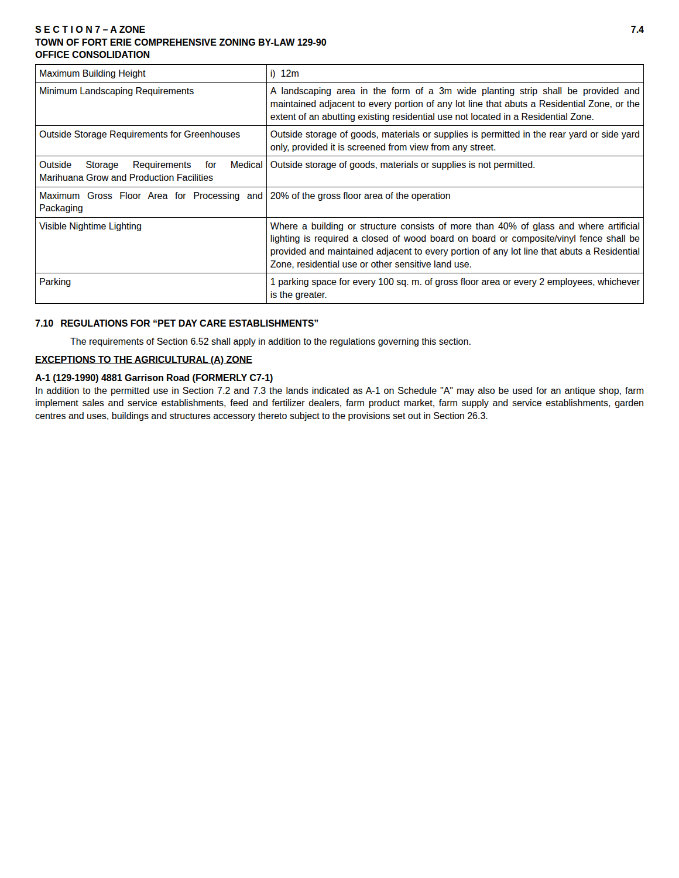S E C T I O N 7 – A ZONE 7.4
TOWN OF FORT ERIE COMPREHENSIVE ZONING BY-LAW 129-90
OFFICE CONSOLIDATION
| Maximum Building Height | i) 12m |
| Minimum Landscaping Requirements | A landscaping area in the form of a 3m wide planting strip shall be provided and maintained adjacent to every portion of any lot line that abuts a Residential Zone, or the extent of an abutting existing residential use not located in a Residential Zone. |
| Outside Storage Requirements for Greenhouses | Outside storage of goods, materials or supplies is permitted in the rear yard or side yard only, provided it is screened from view from any street. |
| Outside Storage Requirements for Medical Marihuana Grow and Production Facilities | Outside storage of goods, materials or supplies is not permitted. |
| Maximum Gross Floor Area for Processing and Packaging | 20% of the gross floor area of the operation |
| Visible Nightime Lighting | Where a building or structure consists of more than 40% of glass and where artificial lighting is required a closed of wood board on board or composite/vinyl fence shall be provided and maintained adjacent to every portion of any lot line that abuts a Residential Zone, residential use or other sensitive land use. |
| Parking | 1 parking space for every 100 sq. m. of gross floor area or every 2 employees, whichever is the greater. |
7.10 REGULATIONS FOR “PET DAY CARE ESTABLISHMENTS”
The requirements of Section 6.52 shall apply in addition to the regulations governing this section.
EXCEPTIONS TO THE AGRICULTURAL (A) ZONE
A-1 (129-1990) 4881 Garrison Road (FORMERLY C7-1)
In addition to the permitted use in Section 7.2 and 7.3 the lands indicated as A-1 on Schedule "A" may also be used for an antique shop, farm implement sales and service establishments, feed and fertilizer dealers, farm product market, farm supply and service establishments, garden centres and uses, buildings and structures accessory thereto subject to the provisions set out in Section 26.3.